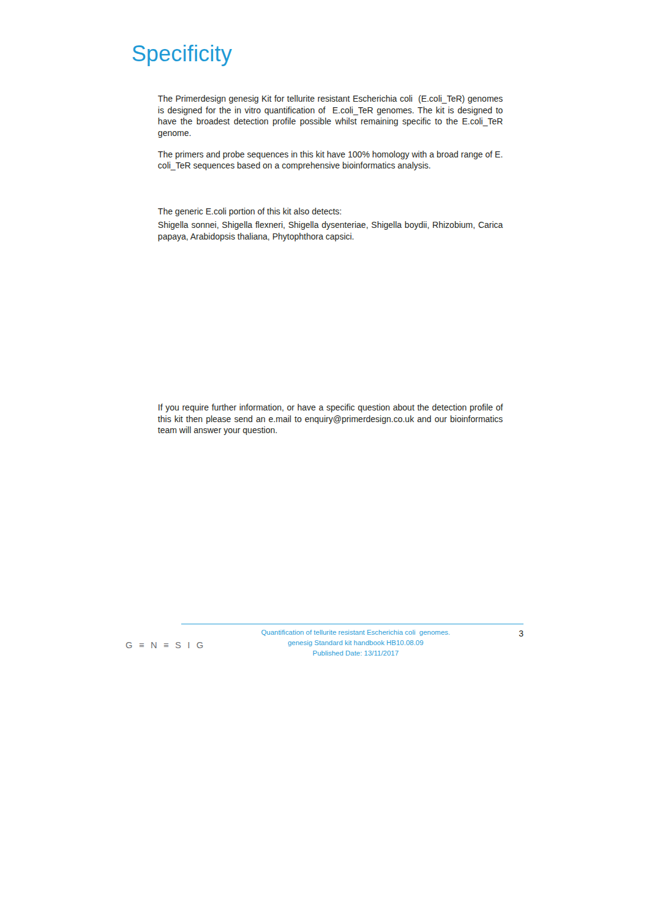Specificity
The Primerdesign genesig Kit for tellurite resistant Escherichia coli (E.coli_TeR) genomes is designed for the in vitro quantification of E.coli_TeR genomes. The kit is designed to have the broadest detection profile possible whilst remaining specific to the E.coli_TeR genome.
The primers and probe sequences in this kit have 100% homology with a broad range of E. coli_TeR sequences based on a comprehensive bioinformatics analysis.
The generic E.coli portion of this kit also detects:
Shigella sonnei, Shigella flexneri, Shigella dysenteriae, Shigella boydii, Rhizobium, Carica papaya, Arabidopsis thaliana, Phytophthora capsici.
If you require further information, or have a specific question about the detection profile of this kit then please send an e.mail to enquiry@primerdesign.co.uk and our bioinformatics team will answer your question.
G ≡ N ≡ S I G
Quantification of tellurite resistant Escherichia coli genomes.
genesig Standard kit handbook HB10.08.09
Published Date: 13/11/2017
3